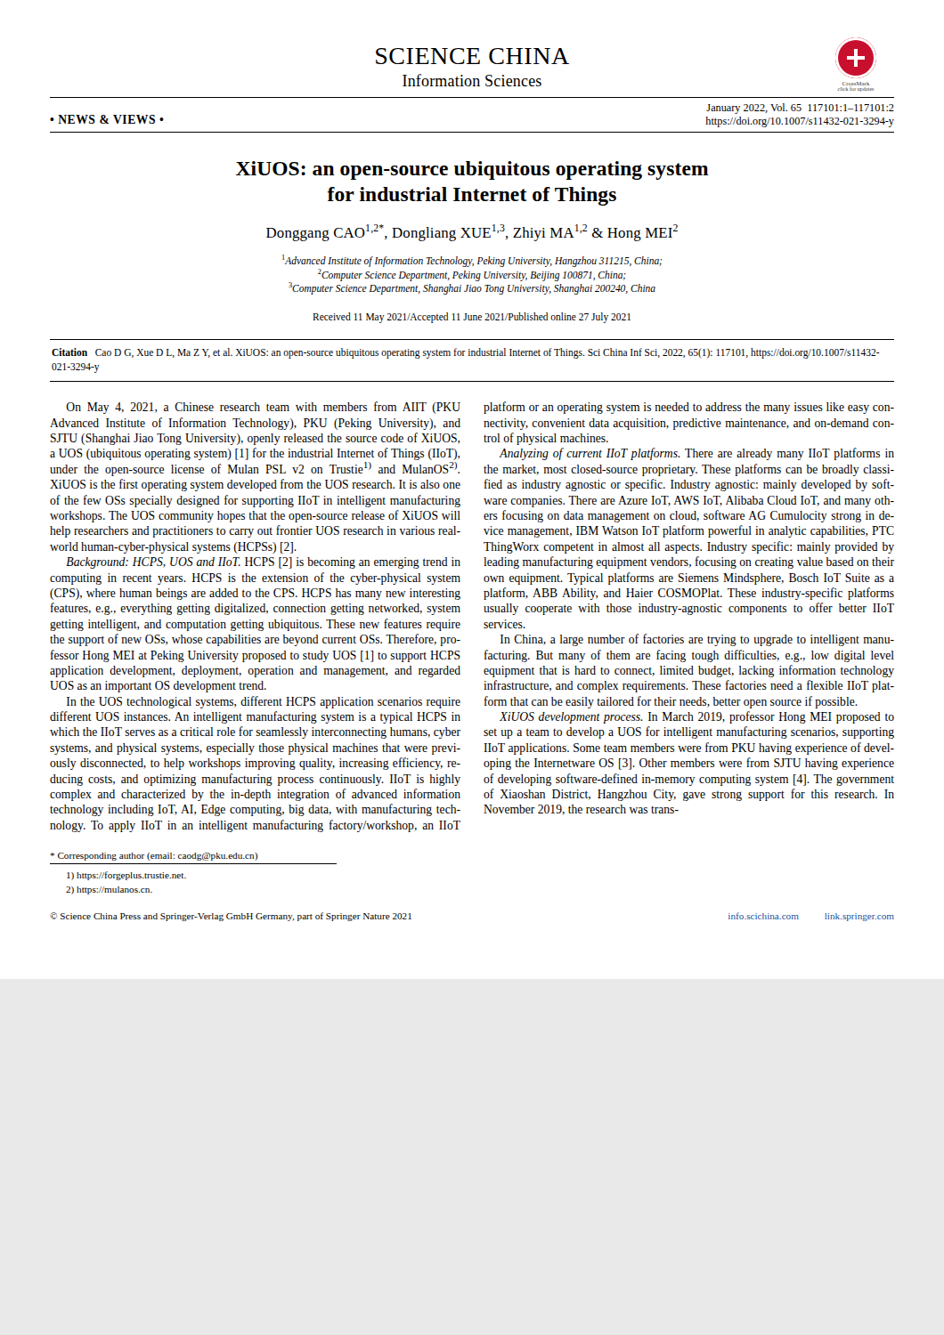CrossMark
click for updates
SCIENCE CHINA
Information Sciences
• NEWS & VIEWS •
January 2022, Vol. 65 117101:1–117101:2
https://doi.org/10.1007/s11432-021-3294-y
XiUOS: an open-source ubiquitous operating system
for industrial Internet of Things
Donggang CAO1,2*, Dongliang XUE1,3, Zhiyi MA1,2 & Hong MEI2
1Advanced Institute of Information Technology, Peking University, Hangzhou 311215, China;
2Computer Science Department, Peking University, Beijing 100871, China;
3Computer Science Department, Shanghai Jiao Tong University, Shanghai 200240, China
Received 11 May 2021/Accepted 11 June 2021/Published online 27 July 2021
Citation Cao D G, Xue D L, Ma Z Y, et al. XiUOS: an open-source ubiquitous operating system for industrial Internet of Things. Sci China Inf Sci, 2022, 65(1): 117101, https://doi.org/10.1007/s11432-021-3294-y
On May 4, 2021, a Chinese research team with members from AIIT (PKU Advanced Institute of Information Technology), PKU (Peking University), and SJTU (Shanghai Jiao Tong University), openly released the source code of XiUOS, a UOS (ubiquitous operating system) [1] for the industrial Internet of Things (IIoT), under the open-source license of Mulan PSL v2 on Trustie1) and MulanOS2). XiUOS is the first operating system developed from the UOS research. It is also one of the few OSs specially designed for supporting IIoT in intelligent manufacturing workshops. The UOS community hopes that the open-source release of XiUOS will help researchers and practitioners to carry out frontier UOS research in various real-world human-cyber-physical systems (HCPSs) [2].
Background: HCPS, UOS and IIoT. HCPS [2] is becoming an emerging trend in computing in recent years. HCPS is the extension of the cyber-physical system (CPS), where human beings are added to the CPS. HCPS has many new interesting features, e.g., everything getting digitalized, connection getting networked, system getting intelligent, and computation getting ubiquitous. These new features require the support of new OSs, whose capabilities are beyond current OSs. Therefore, professor Hong MEI at Peking University proposed to study UOS [1] to support HCPS application development, deployment, operation and management, and regarded UOS as an important OS development trend.
In the UOS technological systems, different HCPS application scenarios require different UOS instances. An intelligent manufacturing system is a typical HCPS in which the IIoT serves as a critical role for seamlessly interconnecting humans, cyber systems, and physical systems, especially those physical machines that were previously disconnected, to help workshops improving quality, increasing efficiency, reducing costs, and optimizing manufacturing process continuously. IIoT is highly complex and characterized by the in-depth integration of advanced information technology including IoT, AI, Edge computing, big data, with manufacturing technology. To apply IIoT in an intelligent manufacturing factory/workshop, an IIoT platform or an operating system is needed to address the many issues like easy connectivity, convenient data acquisition, predictive maintenance, and on-demand control of physical machines.
Analyzing of current IIoT platforms. There are already many IIoT platforms in the market, most closed-source proprietary. These platforms can be broadly classified as industry agnostic or specific. Industry agnostic: mainly developed by software companies. There are Azure IoT, AWS IoT, Alibaba Cloud IoT, and many others focusing on data management on cloud, software AG Cumulocity strong in device management, IBM Watson IoT platform powerful in analytic capabilities, PTC ThingWorx competent in almost all aspects. Industry specific: mainly provided by leading manufacturing equipment vendors, focusing on creating value based on their own equipment. Typical platforms are Siemens Mindsphere, Bosch IoT Suite as a platform, ABB Ability, and Haier COSMOPlat. These industry-specific platforms usually cooperate with those industry-agnostic components to offer better IIoT services.
In China, a large number of factories are trying to upgrade to intelligent manufacturing. But many of them are facing tough difficulties, e.g., low digital level equipment that is hard to connect, limited budget, lacking information technology infrastructure, and complex requirements. These factories need a flexible IIoT platform that can be easily tailored for their needs, better open source if possible.
XiUOS development process. In March 2019, professor Hong MEI proposed to set up a team to develop a UOS for intelligent manufacturing scenarios, supporting IIoT applications. Some team members were from PKU having experience of developing the Internetware OS [3]. Other members were from SJTU having experience of developing software-defined in-memory computing system [4]. The government of Xiaoshan District, Hangzhou City, gave strong support for this research. In November 2019, the research was trans-
* Corresponding author (email: caodg@pku.edu.cn)
1) https://forgeplus.trustie.net.
2) https://mulanos.cn.
© Science China Press and Springer-Verlag GmbH Germany, part of Springer Nature 2021
info.scichina.com link.springer.com